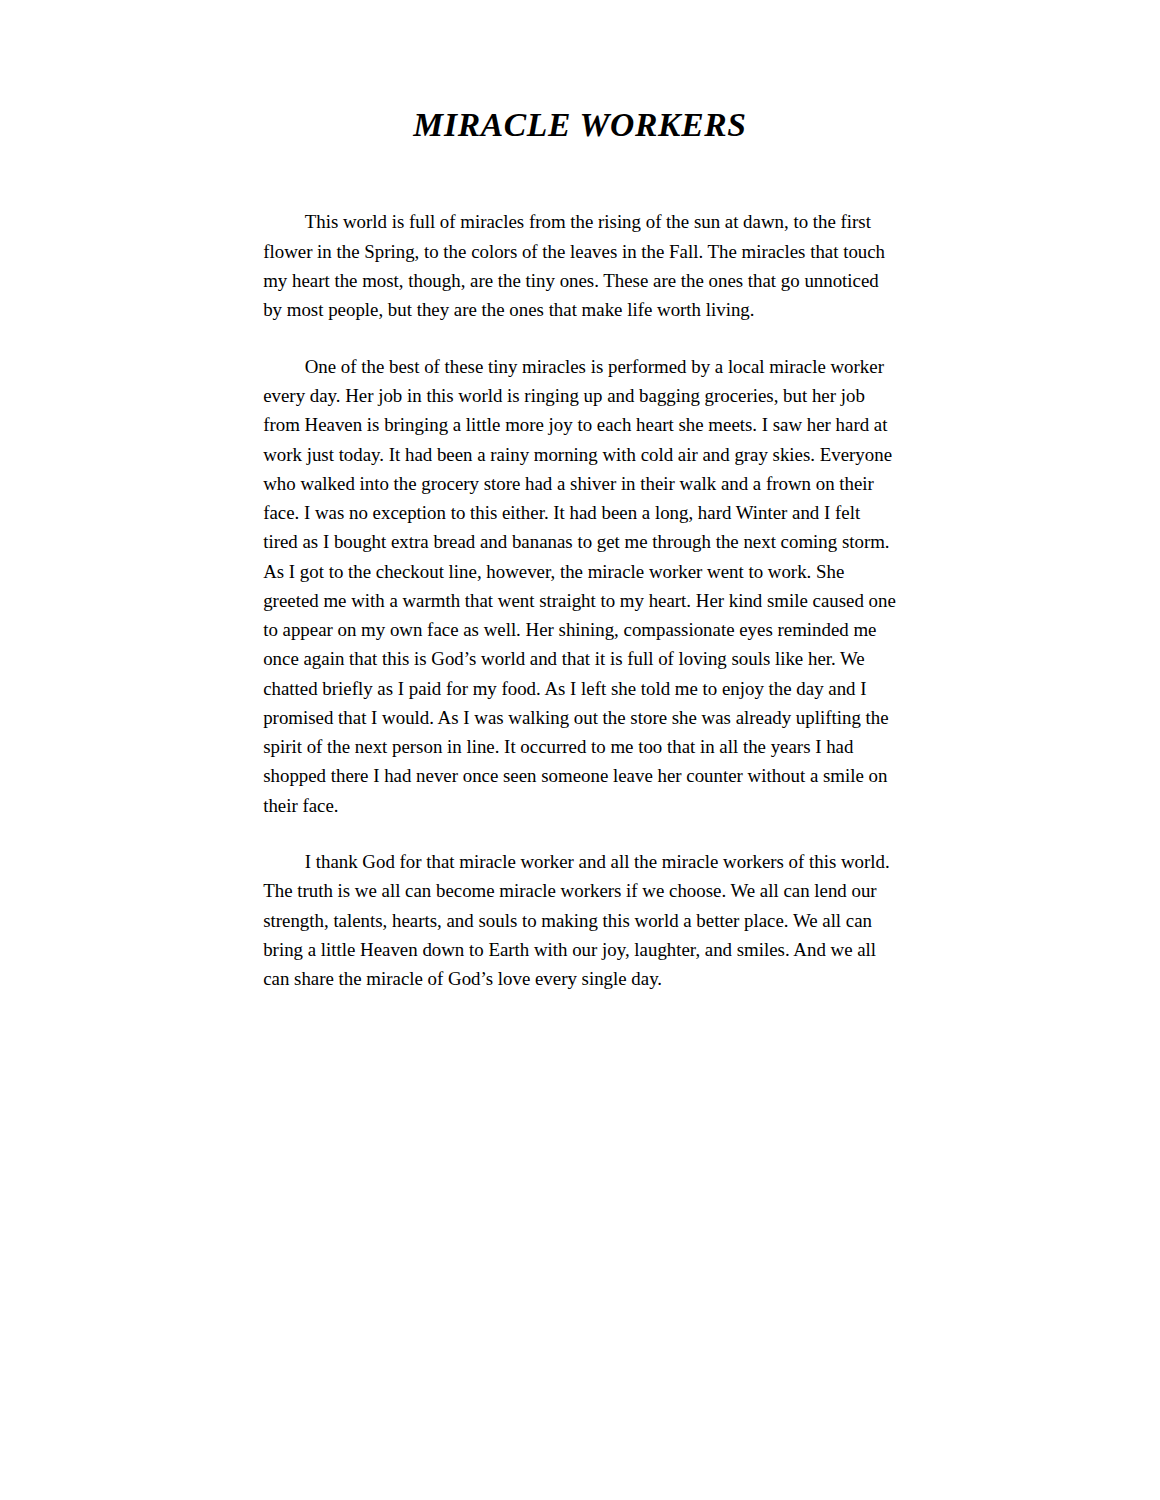MIRACLE WORKERS
This world is full of miracles from the rising of the sun at dawn, to the first flower in the Spring, to the colors of the leaves in the Fall. The miracles that touch my heart the most, though, are the tiny ones. These are the ones that go unnoticed by most people, but they are the ones that make life worth living.
One of the best of these tiny miracles is performed by a local miracle worker every day. Her job in this world is ringing up and bagging groceries, but her job from Heaven is bringing a little more joy to each heart she meets. I saw her hard at work just today. It had been a rainy morning with cold air and gray skies. Everyone who walked into the grocery store had a shiver in their walk and a frown on their face. I was no exception to this either. It had been a long, hard Winter and I felt tired as I bought extra bread and bananas to get me through the next coming storm. As I got to the checkout line, however, the miracle worker went to work. She greeted me with a warmth that went straight to my heart. Her kind smile caused one to appear on my own face as well. Her shining, compassionate eyes reminded me once again that this is God’s world and that it is full of loving souls like her. We chatted briefly as I paid for my food. As I left she told me to enjoy the day and I promised that I would. As I was walking out the store she was already uplifting the spirit of the next person in line. It occurred to me too that in all the years I had shopped there I had never once seen someone leave her counter without a smile on their face.
I thank God for that miracle worker and all the miracle workers of this world. The truth is we all can become miracle workers if we choose. We all can lend our strength, talents, hearts, and souls to making this world a better place. We all can bring a little Heaven down to Earth with our joy, laughter, and smiles. And we all can share the miracle of God’s love every single day.